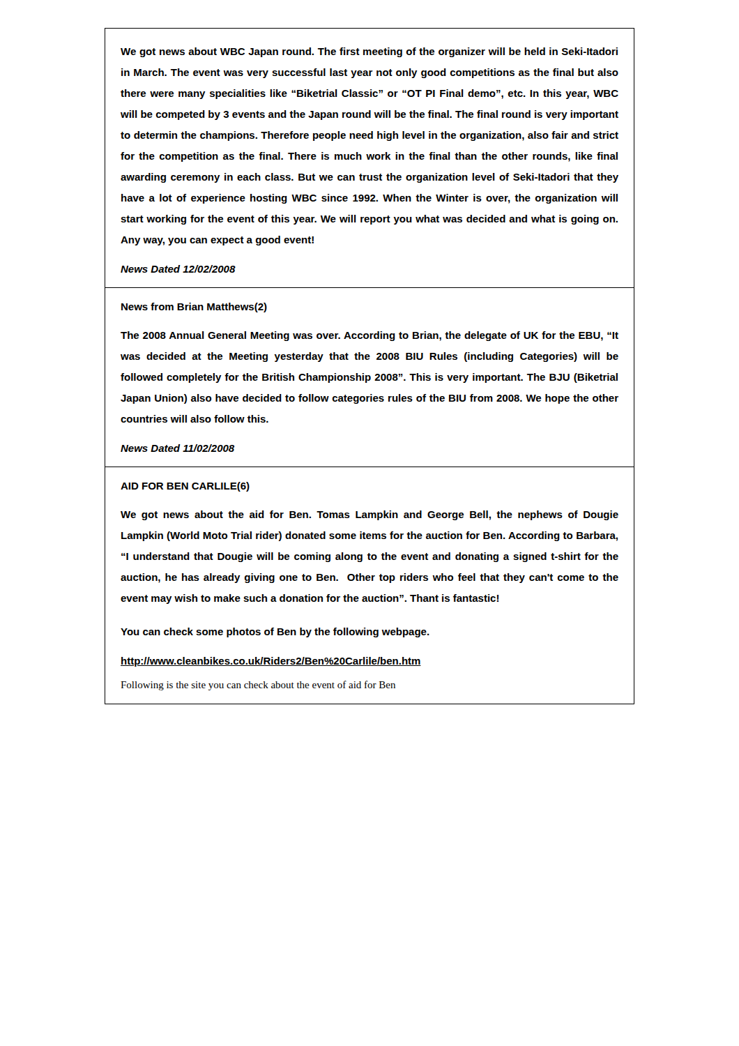| We got news about WBC Japan round. The first meeting of the organizer will be held in Seki-Itadori in March. The event was very successful last year not only good competitions as the final but also there were many specialities like “Biketrial Classic” or “OT PI Final demo”, etc. In this year, WBC will be competed by 3 events and the Japan round will be the final. The final round is very important to determin the champions. Therefore people need high level in the organization, also fair and strict for the competition as the final. There is much work in the final than the other rounds, like final awarding ceremony in each class. But we can trust the organization level of Seki-Itadori that they have a lot of experience hosting WBC since 1992. When the Winter is over, the organization will start working for the event of this year. We will report you what was decided and what is going on. Any way, you can expect a good event! News Dated 12/02/2008 |
| News from Brian Matthews(2) The 2008 Annual General Meeting was over. According to Brian, the delegate of UK for the EBU, “It was decided at the Meeting yesterday that the 2008 BIU Rules (including Categories) will be followed completely for the British Championship 2008”. This is very important. The BJU (Biketrial Japan Union) also have decided to follow categories rules of the BIU from 2008. We hope the other countries will also follow this. News Dated 11/02/2008 |
| AID FOR BEN CARLILE(6) We got news about the aid for Ben. Tomas Lampkin and George Bell, the nephews of Dougie Lampkin (World Moto Trial rider) donated some items for the auction for Ben. According to Barbara, “I understand that Dougie will be coming along to the event and donating a signed t-shirt for the auction, he has already giving one to Ben. Other top riders who feel that they can't come to the event may wish to make such a donation for the auction”. Thant is fantastic! You can check some photos of Ben by the following webpage. http://www.cleanbikes.co.uk/Riders2/Ben%20Carlile/ben.htm Following is the site you can check about the event of aid for Ben |